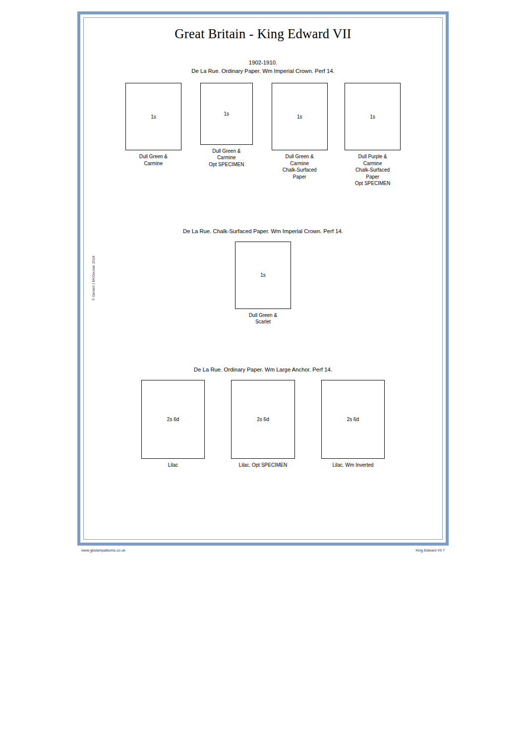© Gerard J McGouran 2018
Great Britain - King Edward VII
1902-1910.
De La Rue. Ordinary Paper. Wm Imperial Crown. Perf 14.
1s
Dull Green &
Carmine
1s
Dull Green &
Carmine
Opt SPECIMEN
1s
Dull Green &
Carmine
Chalk-Surfaced
Paper
1s
Dull Purple &
Carmine
Chalk-Surfaced
Paper
Opt SPECIMEN
De La Rue. Chalk-Surfaced Paper. Wm Imperial Crown. Perf 14.
1s
Dull Green &
Scarlet
De La Rue. Ordinary Paper. Wm Large Anchor. Perf 14.
2s 6d
Lilac
2s 6d
Lilac. Opt SPECIMEN
2s 6d
Lilac. Wm Inverted
www.gbstampalbums.co.uk
King Edward VII 7